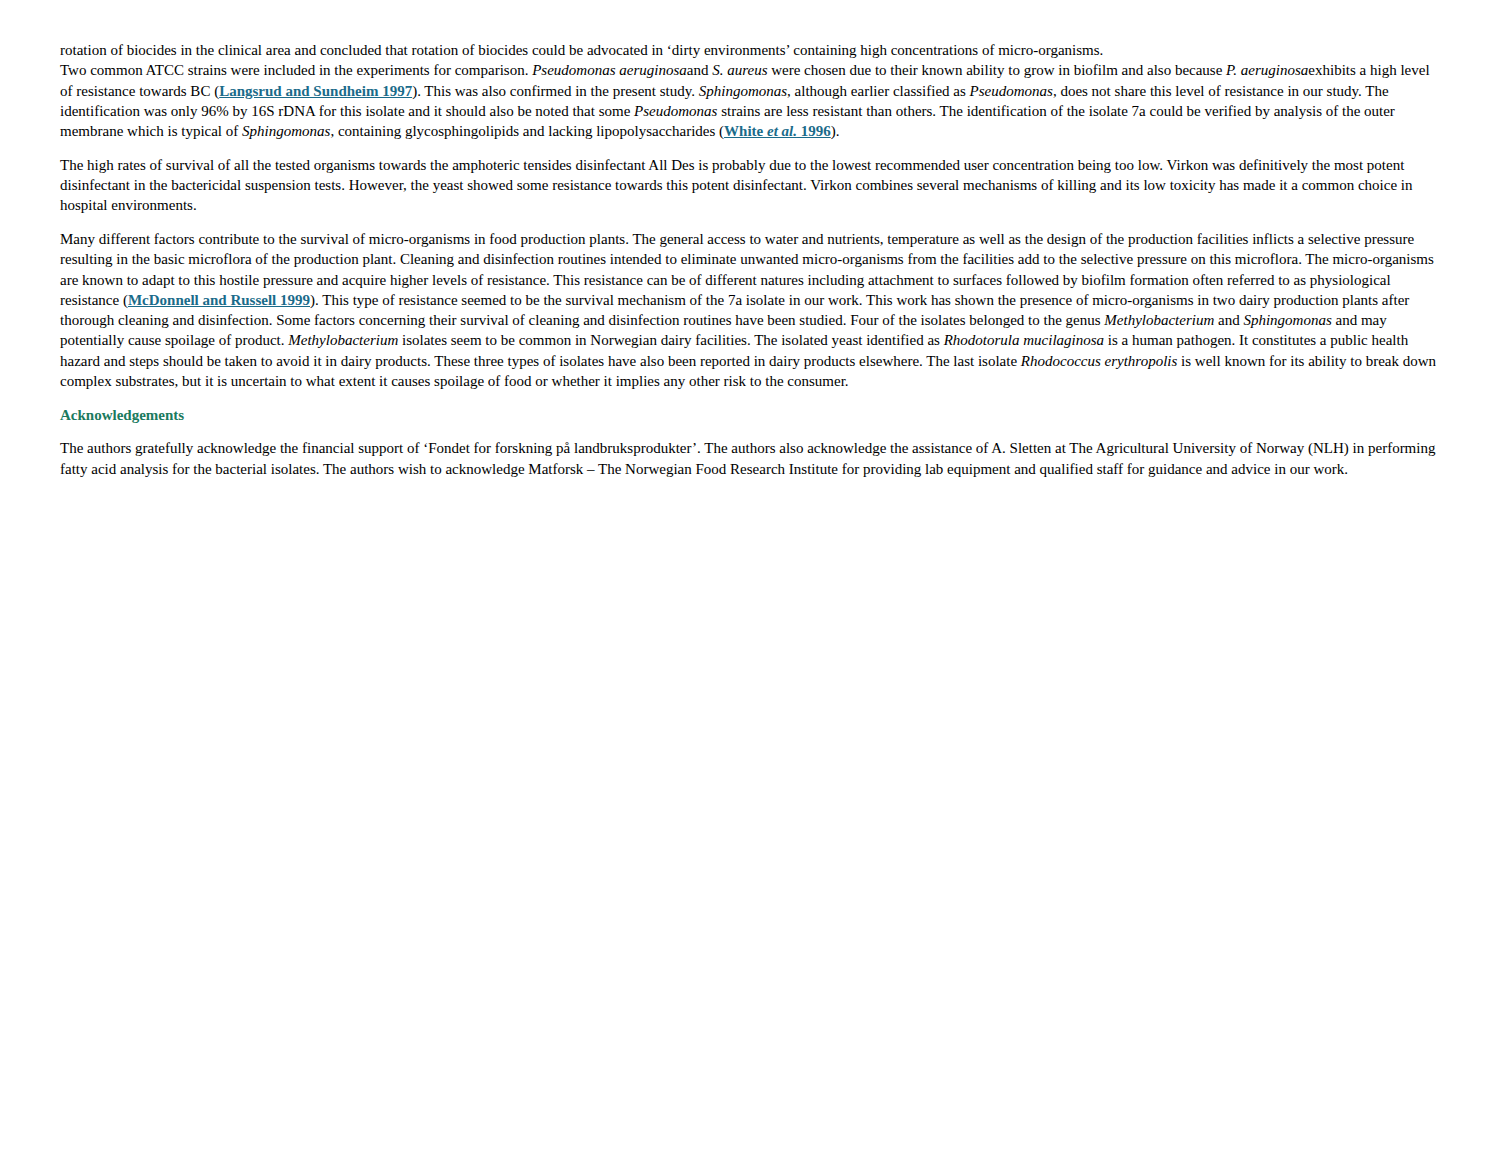rotation of biocides in the clinical area and concluded that rotation of biocides could be advocated in ‘dirty environments’ containing high concentrations of micro-organisms.
Two common ATCC strains were included in the experiments for comparison. Pseudomonas aeruginosaand S. aureus were chosen due to their known ability to grow in biofilm and also because P. aeruginosaexhibits a high level of resistance towards BC (Langsrud and Sundheim 1997). This was also confirmed in the present study. Sphingomonas, although earlier classified as Pseudomonas, does not share this level of resistance in our study. The identification was only 96% by 16S rDNA for this isolate and it should also be noted that some Pseudomonas strains are less resistant than others. The identification of the isolate 7a could be verified by analysis of the outer membrane which is typical of Sphingomonas, containing glycosphingolipids and lacking lipopolysaccharides (White et al. 1996).
The high rates of survival of all the tested organisms towards the amphoteric tensides disinfectant All Des is probably due to the lowest recommended user concentration being too low. Virkon was definitively the most potent disinfectant in the bactericidal suspension tests. However, the yeast showed some resistance towards this potent disinfectant. Virkon combines several mechanisms of killing and its low toxicity has made it a common choice in hospital environments.
Many different factors contribute to the survival of micro-organisms in food production plants. The general access to water and nutrients, temperature as well as the design of the production facilities inflicts a selective pressure resulting in the basic microflora of the production plant. Cleaning and disinfection routines intended to eliminate unwanted micro-organisms from the facilities add to the selective pressure on this microflora. The micro-organisms are known to adapt to this hostile pressure and acquire higher levels of resistance. This resistance can be of different natures including attachment to surfaces followed by biofilm formation often referred to as physiological resistance (McDonnell and Russell 1999). This type of resistance seemed to be the survival mechanism of the 7a isolate in our work. This work has shown the presence of micro-organisms in two dairy production plants after thorough cleaning and disinfection. Some factors concerning their survival of cleaning and disinfection routines have been studied. Four of the isolates belonged to the genus Methylobacterium and Sphingomonas and may potentially cause spoilage of product. Methylobacterium isolates seem to be common in Norwegian dairy facilities. The isolated yeast identified as Rhodotorula mucilaginosa is a human pathogen. It constitutes a public health hazard and steps should be taken to avoid it in dairy products. These three types of isolates have also been reported in dairy products elsewhere. The last isolate Rhodococcus erythropolis is well known for its ability to break down complex substrates, but it is uncertain to what extent it causes spoilage of food or whether it implies any other risk to the consumer.
Acknowledgements
The authors gratefully acknowledge the financial support of ‘Fondet for forskning på landbruksprodukter’. The authors also acknowledge the assistance of A. Sletten at The Agricultural University of Norway (NLH) in performing fatty acid analysis for the bacterial isolates. The authors wish to acknowledge Matforsk – The Norwegian Food Research Institute for providing lab equipment and qualified staff for guidance and advice in our work.